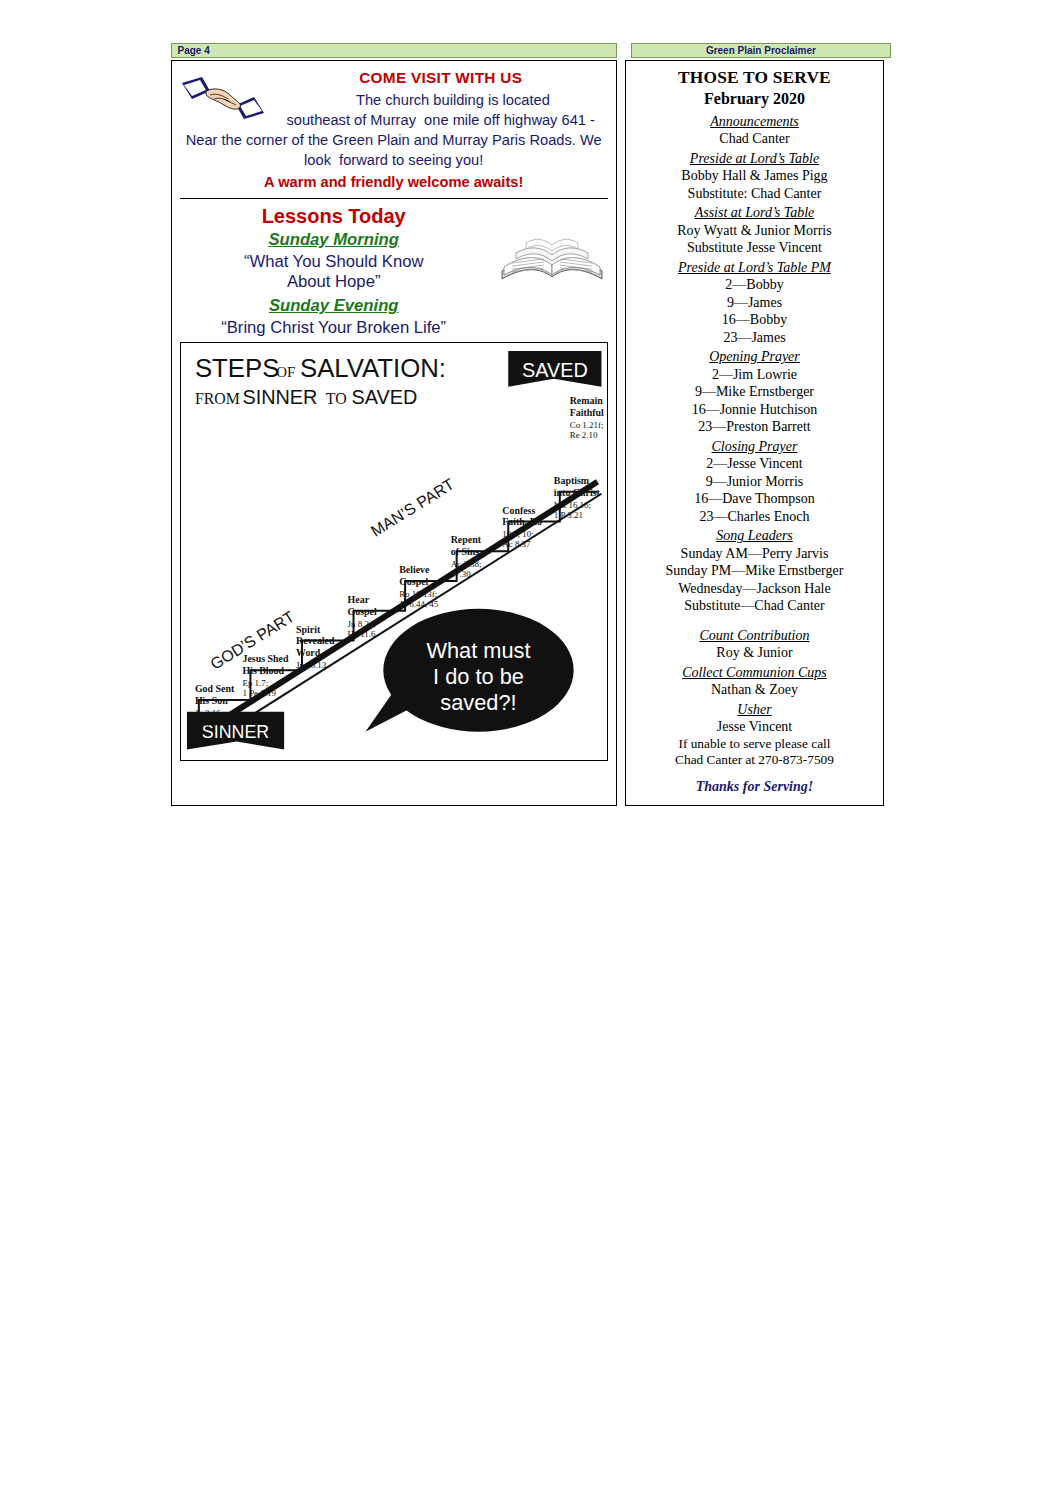Page 4
Green Plain Proclaimer
COME VISIT WITH US
The church building is located southeast of Murray one mile off highway 641 - Near the corner of the Green Plain and Murray Paris Roads. We look forward to seeing you!
A warm and friendly welcome awaits!
Lessons Today
Sunday Morning
“What You Should Know
About Hope”
Sunday Evening
“Bring Christ Your Broken Life”
STEPS OF SALVATION: FROM SINNER TO SAVED SAVED SINNER GOD’S PART MAN’S PART God Sent His Son Jn 3.16; 1 Jn 4.10 Jesus Shed His Blood Ep 1.7; 1 Pe 1.19 Spirit Revealed Word Jn 16.13 Hear Gospel Jn 8.24; He 11.6 Believe Gospel Ro 10.13f; Jn 6.44, 45 Repent of Sins Ac 2.38; 17.30 Confess Faith, Ro 10.9, 10; Ac 8.37 Baptism into Christ Mk 16.16; 1 P 3.21 Remain Faithful Co 1.21f; Re 2.10 What must I do to be saved?!
THOSE TO SERVE
February 2020
Announcements
Chad Canter
Preside at Lord’s Table
Bobby Hall & James Pigg
Substitute: Chad Canter
Assist at Lord’s Table
Roy Wyatt & Junior Morris
Substitute Jesse Vincent
Preside at Lord’s Table PM
2—Bobby
9—James
16—Bobby
23—James
Opening Prayer
2—Jim Lowrie
9—Mike Ernstberger
16—Jonnie Hutchison
23—Preston Barrett
Closing Prayer
2—Jesse Vincent
9—Junior Morris
16—Dave Thompson
23—Charles Enoch
Song Leaders
Sunday AM—Perry Jarvis
Sunday PM—Mike Ernstberger
Wednesday—Jackson Hale
Substitute—Chad Canter
Count Contribution
Roy & Junior
Collect Communion Cups
Nathan & Zoey
Usher
Jesse Vincent
If unable to serve please call
Chad Canter at 270-873-7509
Thanks for Serving!